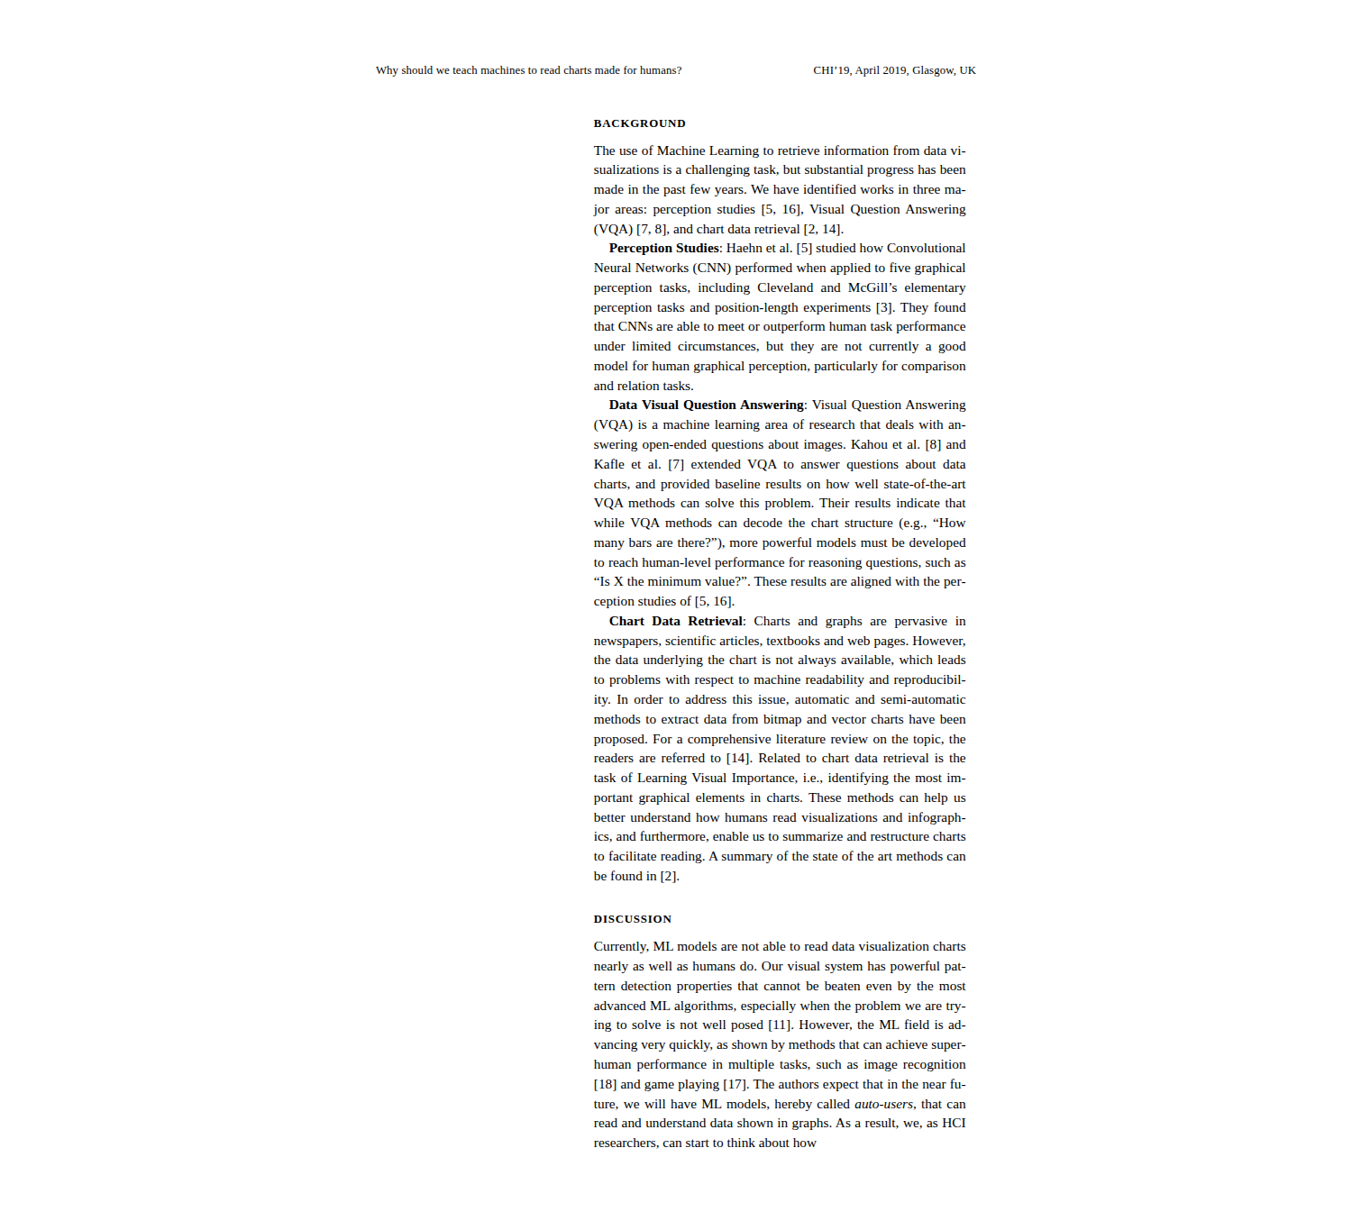Why should we teach machines to read charts made for humans?
CHI’19, April 2019, Glasgow, UK
Background
The use of Machine Learning to retrieve information from data visualizations is a challenging task, but substantial progress has been made in the past few years. We have identified works in three major areas: perception studies [5, 16], Visual Question Answering (VQA) [7, 8], and chart data retrieval [2, 14].
Perception Studies: Haehn et al. [5] studied how Convolutional Neural Networks (CNN) performed when applied to five graphical perception tasks, including Cleveland and McGill’s elementary perception tasks and position-length experiments [3]. They found that CNNs are able to meet or outperform human task performance under limited circumstances, but they are not currently a good model for human graphical perception, particularly for comparison and relation tasks.
Data Visual Question Answering: Visual Question Answering (VQA) is a machine learning area of research that deals with answering open-ended questions about images. Kahou et al. [8] and Kafle et al. [7] extended VQA to answer questions about data charts, and provided baseline results on how well state-of-the-art VQA methods can solve this problem. Their results indicate that while VQA methods can decode the chart structure (e.g., “How many bars are there?”), more powerful models must be developed to reach human-level performance for reasoning questions, such as “Is X the minimum value?”. These results are aligned with the perception studies of [5, 16].
Chart Data Retrieval: Charts and graphs are pervasive in newspapers, scientific articles, textbooks and web pages. However, the data underlying the chart is not always available, which leads to problems with respect to machine readability and reproducibility. In order to address this issue, automatic and semi-automatic methods to extract data from bitmap and vector charts have been proposed. For a comprehensive literature review on the topic, the readers are referred to [14]. Related to chart data retrieval is the task of Learning Visual Importance, i.e., identifying the most important graphical elements in charts. These methods can help us better understand how humans read visualizations and infographics, and furthermore, enable us to summarize and restructure charts to facilitate reading. A summary of the state of the art methods can be found in [2].
Discussion
Currently, ML models are not able to read data visualization charts nearly as well as humans do. Our visual system has powerful pattern detection properties that cannot be beaten even by the most advanced ML algorithms, especially when the problem we are trying to solve is not well posed [11]. However, the ML field is advancing very quickly, as shown by methods that can achieve superhuman performance in multiple tasks, such as image recognition [18] and game playing [17]. The authors expect that in the near future, we will have ML models, hereby called auto-users, that can read and understand data shown in graphs. As a result, we, as HCI researchers, can start to think about how